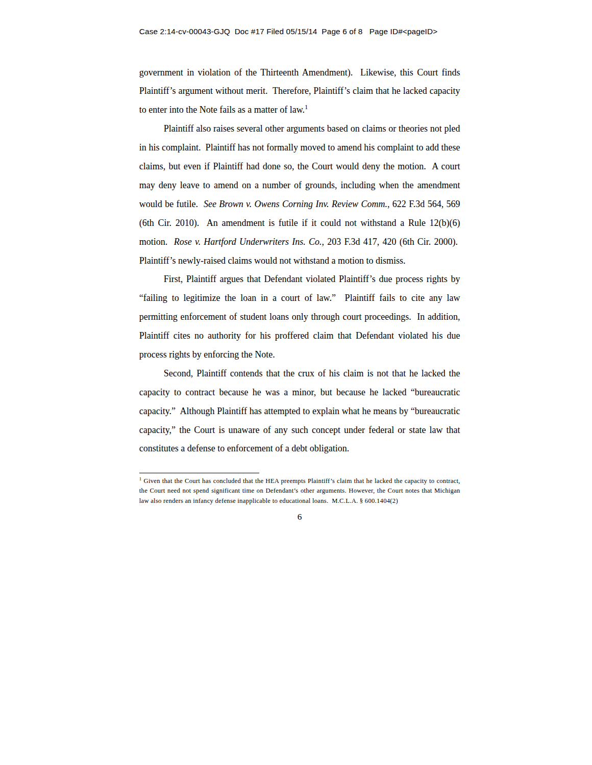Case 2:14-cv-00043-GJQ Doc #17 Filed 05/15/14 Page 6 of 8 Page ID#<pageID>
government in violation of the Thirteenth Amendment). Likewise, this Court finds Plaintiff’s argument without merit. Therefore, Plaintiff’s claim that he lacked capacity to enter into the Note fails as a matter of law.1
Plaintiff also raises several other arguments based on claims or theories not pled in his complaint. Plaintiff has not formally moved to amend his complaint to add these claims, but even if Plaintiff had done so, the Court would deny the motion. A court may deny leave to amend on a number of grounds, including when the amendment would be futile. See Brown v. Owens Corning Inv. Review Comm., 622 F.3d 564, 569 (6th Cir. 2010). An amendment is futile if it could not withstand a Rule 12(b)(6) motion. Rose v. Hartford Underwriters Ins. Co., 203 F.3d 417, 420 (6th Cir. 2000). Plaintiff’s newly-raised claims would not withstand a motion to dismiss.
First, Plaintiff argues that Defendant violated Plaintiff’s due process rights by “failing to legitimize the loan in a court of law.” Plaintiff fails to cite any law permitting enforcement of student loans only through court proceedings. In addition, Plaintiff cites no authority for his proffered claim that Defendant violated his due process rights by enforcing the Note.
Second, Plaintiff contends that the crux of his claim is not that he lacked the capacity to contract because he was a minor, but because he lacked “bureaucratic capacity.” Although Plaintiff has attempted to explain what he means by “bureaucratic capacity,” the Court is unaware of any such concept under federal or state law that constitutes a defense to enforcement of a debt obligation.
1 Given that the Court has concluded that the HEA preempts Plaintiff’s claim that he lacked the capacity to contract, the Court need not spend significant time on Defendant’s other arguments. However, the Court notes that Michigan law also renders an infancy defense inapplicable to educational loans. M.C.L.A. § 600.1404(2)
6